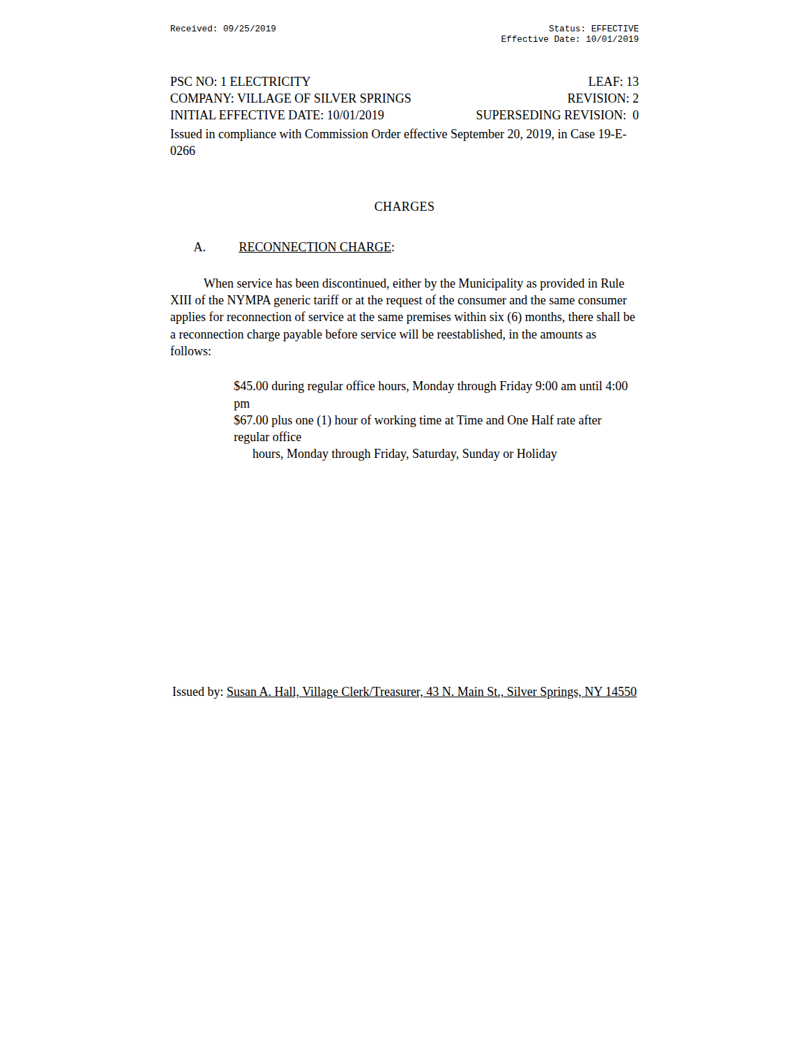Received: 09/25/2019
Status: EFFECTIVE
Effective Date: 10/01/2019
PSC NO: 1 ELECTRICITY
LEAF: 13
COMPANY: VILLAGE OF SILVER SPRINGS
REVISION: 2
INITIAL EFFECTIVE DATE: 10/01/2019
SUPERSEDING REVISION: 0
Issued in compliance with Commission Order effective September 20, 2019, in Case 19-E-0266
CHARGES
A.
RECONNECTION CHARGE:
When service has been discontinued, either by the Municipality as provided in Rule XIII of the NYMPA generic tariff or at the request of the consumer and the same consumer applies for reconnection of service at the same premises within six (6) months, there shall be a reconnection charge payable before service will be reestablished, in the amounts as follows:
$45.00 during regular office hours, Monday through Friday 9:00 am until 4:00 pm
$67.00 plus one (1) hour of working time at Time and One Half rate after regular office
hours, Monday through Friday, Saturday, Sunday or Holiday
Issued by: Susan A. Hall, Village Clerk/Treasurer, 43 N. Main St., Silver Springs, NY 14550